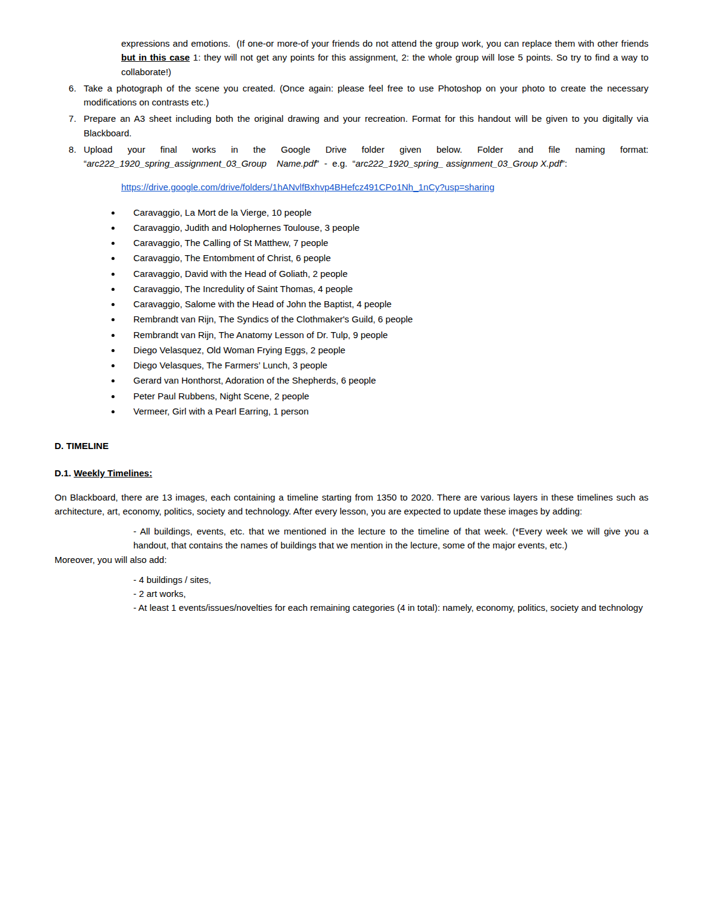expressions and emotions. (If one-or more-of your friends do not attend the group work, you can replace them with other friends but in this case 1: they will not get any points for this assignment, 2: the whole group will lose 5 points. So try to find a way to collaborate!)
Take a photograph of the scene you created. (Once again: please feel free to use Photoshop on your photo to create the necessary modifications on contrasts etc.)
Prepare an A3 sheet including both the original drawing and your recreation. Format for this handout will be given to you digitally via Blackboard.
Upload your final works in the Google Drive folder given below. Folder and file naming format: “arc222_1920_spring_assignment_03_Group Name.pdf” - e.g. “arc222_1920_spring_ assignment_03_Group X.pdf”:
https://drive.google.com/drive/folders/1hANvlfBxhvp4BHefcz491CPo1Nh_1nCy?usp=sharing
Caravaggio, La Mort de la Vierge, 10 people
Caravaggio, Judith and Holophernes Toulouse, 3 people
Caravaggio, The Calling of St Matthew, 7 people
Caravaggio, The Entombment of Christ, 6 people
Caravaggio, David with the Head of Goliath, 2 people
Caravaggio, The Incredulity of Saint Thomas, 4 people
Caravaggio, Salome with the Head of John the Baptist, 4 people
Rembrandt van Rijn, The Syndics of the Clothmaker's Guild, 6 people
Rembrandt van Rijn, The Anatomy Lesson of Dr. Tulp, 9 people
Diego Velasquez, Old Woman Frying Eggs, 2 people
Diego Velasques, The Farmers’ Lunch, 3 people
Gerard van Honthorst, Adoration of the Shepherds, 6 people
Peter Paul Rubbens, Night Scene, 2 people
Vermeer, Girl with a Pearl Earring, 1 person
D. TIMELINE
D.1. Weekly Timelines:
On Blackboard, there are 13 images, each containing a timeline starting from 1350 to 2020. There are various layers in these timelines such as architecture, art, economy, politics, society and technology. After every lesson, you are expected to update these images by adding:
- All buildings, events, etc. that we mentioned in the lecture to the timeline of that week. (*Every week we will give you a handout, that contains the names of buildings that we mention in the lecture, some of the major events, etc.)
Moreover, you will also add:
- 4 buildings / sites,
- 2 art works,
- At least 1 events/issues/novelties for each remaining categories (4 in total): namely, economy, politics, society and technology